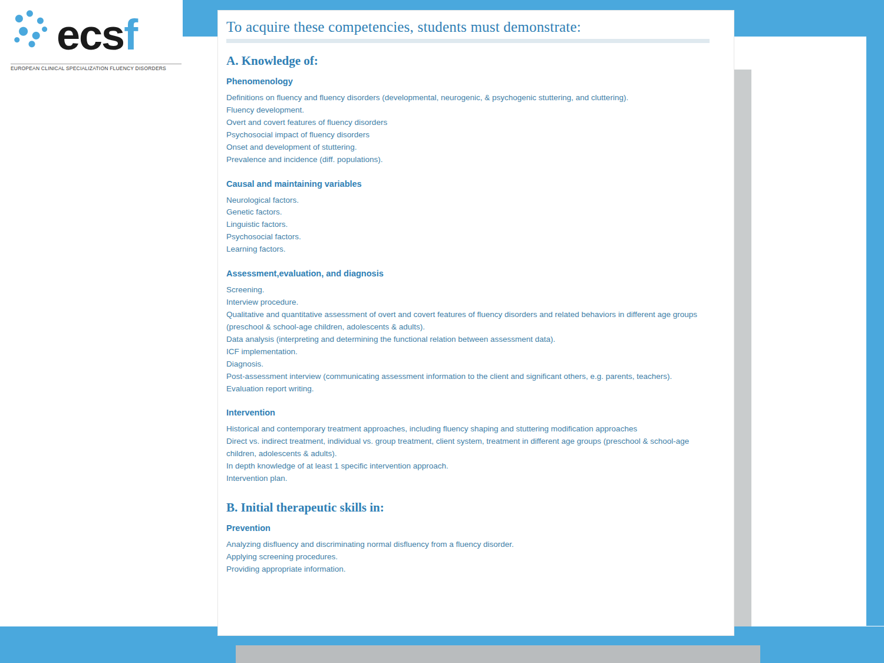ecsf
EUROPEAN CLINICAL SPECIALIZATION FLUENCY DISORDERS
To acquire these competencies, students must demonstrate:
A. Knowledge of:
Phenomenology
Definitions on fluency and fluency disorders (developmental, neurogenic, & psychogenic stuttering, and cluttering).
Fluency development.
Overt and covert features of fluency disorders
Psychosocial impact of fluency disorders
Onset and development of stuttering.
Prevalence and incidence (diff. populations).
Causal and maintaining variables
Neurological factors.
Genetic factors.
Linguistic factors.
Psychosocial factors.
Learning factors.
Assessment,evaluation, and diagnosis
Screening.
Interview procedure.
Qualitative and quantitative assessment of overt and covert features of fluency disorders and related behaviors in different age groups (preschool & school-age children, adolescents & adults).
Data analysis (interpreting and determining the functional relation between assessment data).
ICF implementation.
Diagnosis.
Post-assessment interview (communicating assessment information to the client and significant others, e.g. parents, teachers).
Evaluation report writing.
Intervention
Historical and contemporary treatment approaches, including fluency shaping and stuttering modification approaches
Direct vs. indirect treatment, individual vs. group treatment, client system, treatment in different age groups (preschool & school-age children, adolescents & adults).
In depth knowledge of at least 1 specific intervention approach.
Intervention plan.
B. Initial therapeutic skills in:
Prevention
Analyzing disfluency and discriminating normal disfluency from a fluency disorder.
Applying screening procedures.
Providing appropriate information.